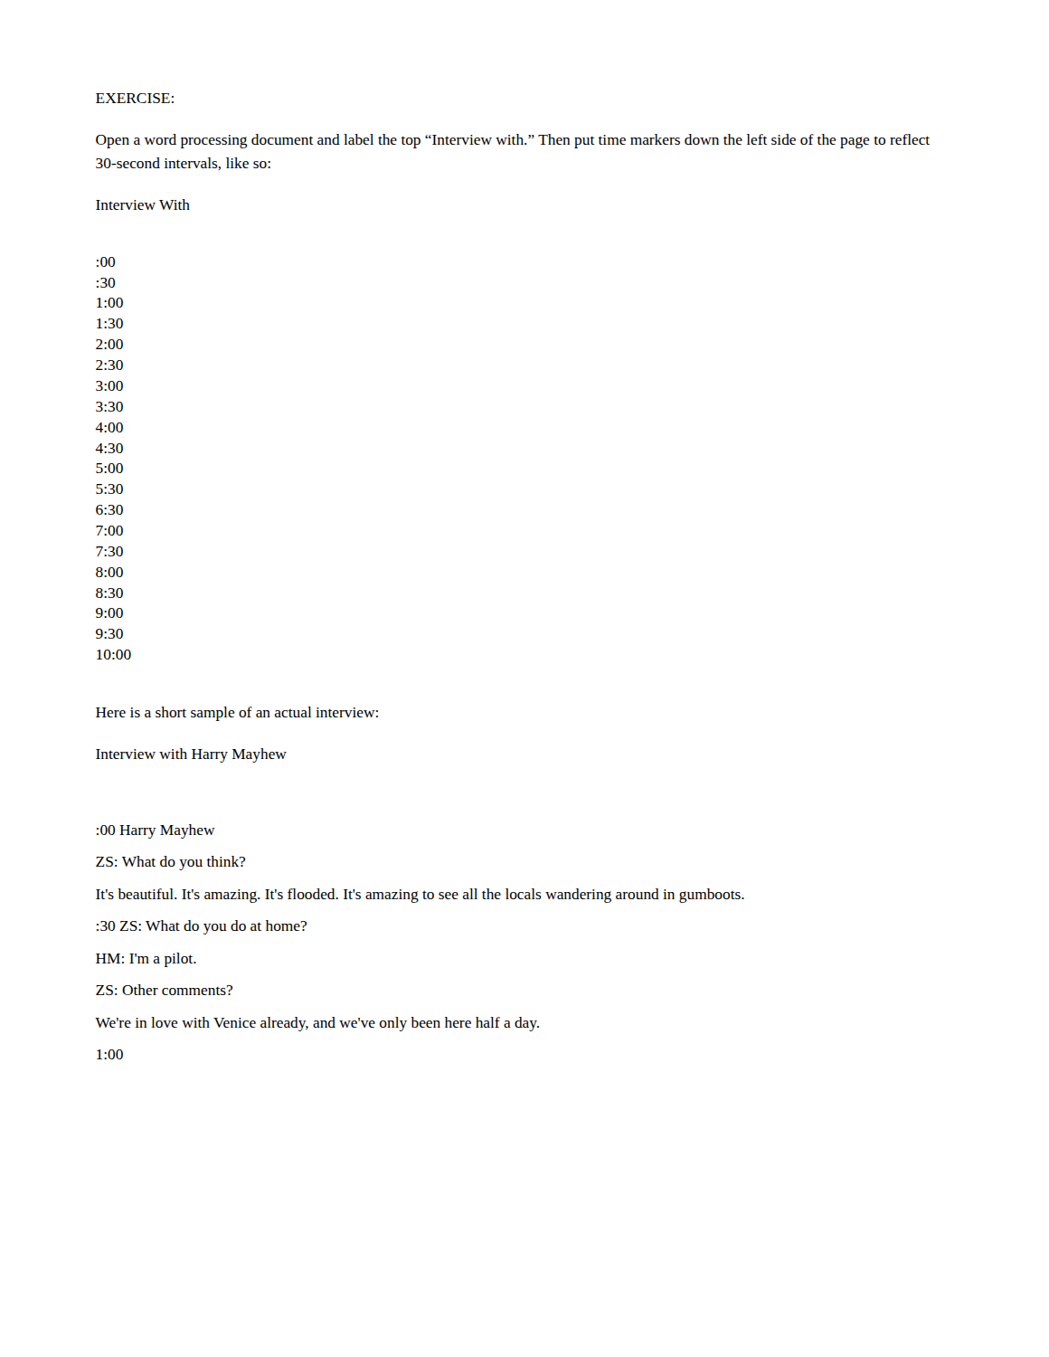EXERCISE:
Open a word processing document and label the top “Interview with.” Then put time markers down the left side of the page to reflect 30-second intervals, like so:
Interview With
:00
:30
1:00
1:30
2:00
2:30
3:00
3:30
4:00
4:30
5:00
5:30
6:30
7:00
7:30
8:00
8:30
9:00
9:30
10:00
Here is a short sample of an actual interview:
Interview with Harry Mayhew
:00 Harry Mayhew
ZS: What do you think?
It's beautiful. It's amazing. It's flooded. It's amazing to see all the locals wandering around in gumboots.
:30 ZS: What do you do at home?
HM: I'm a pilot.
ZS: Other comments?
We're in love with Venice already, and we've only been here half a day.
1:00